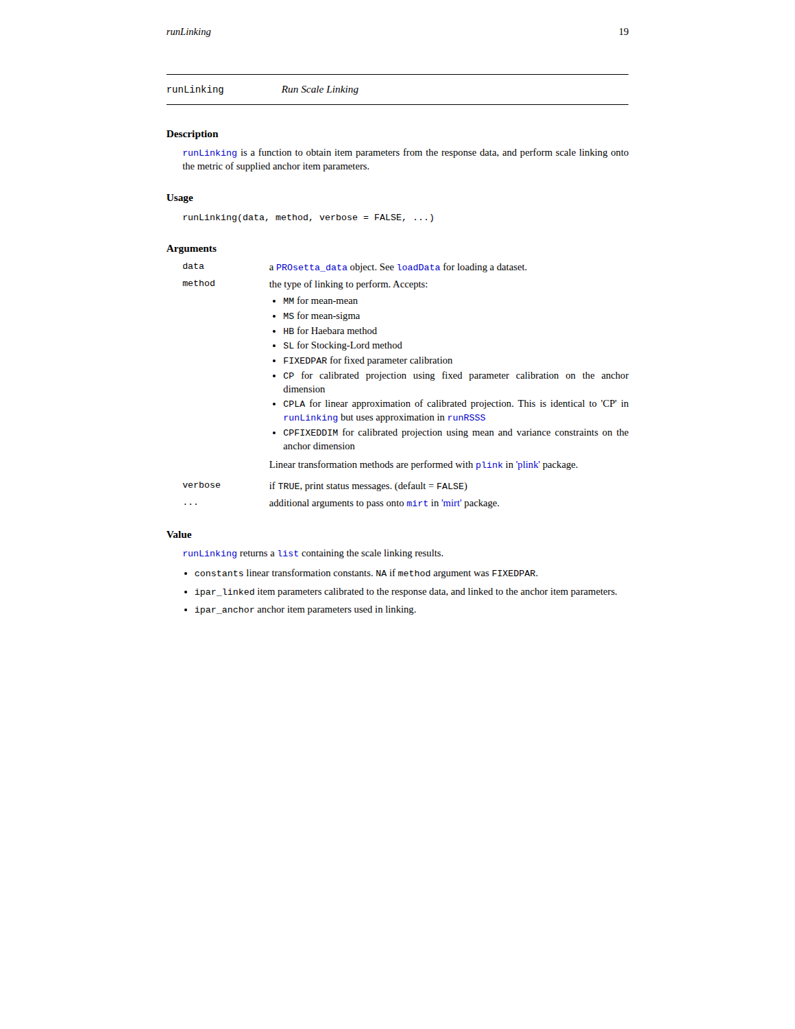runLinking 19
runLinking Run Scale Linking
Description
runLinking is a function to obtain item parameters from the response data, and perform scale linking onto the metric of supplied anchor item parameters.
Usage
runLinking(data, method, verbose = FALSE, ...)
Arguments
data
a PROsetta_data object. See loadData for loading a dataset.
method
the type of linking to perform. Accepts:
MM for mean-mean
MS for mean-sigma
HB for Haebara method
SL for Stocking-Lord method
FIXEDPAR for fixed parameter calibration
CP for calibrated projection using fixed parameter calibration on the anchor dimension
CPLA for linear approximation of calibrated projection. This is identical to 'CP' in runLinking but uses approximation in runRSSS
CPFIXEDDIM for calibrated projection using mean and variance constraints on the anchor dimension
Linear transformation methods are performed with plink in 'plink' package.
verbose
if TRUE, print status messages. (default = FALSE)
...
additional arguments to pass onto mirt in 'mirt' package.
Value
runLinking returns a list containing the scale linking results.
constants linear transformation constants. NA if method argument was FIXEDPAR.
ipar_linked item parameters calibrated to the response data, and linked to the anchor item parameters.
ipar_anchor anchor item parameters used in linking.